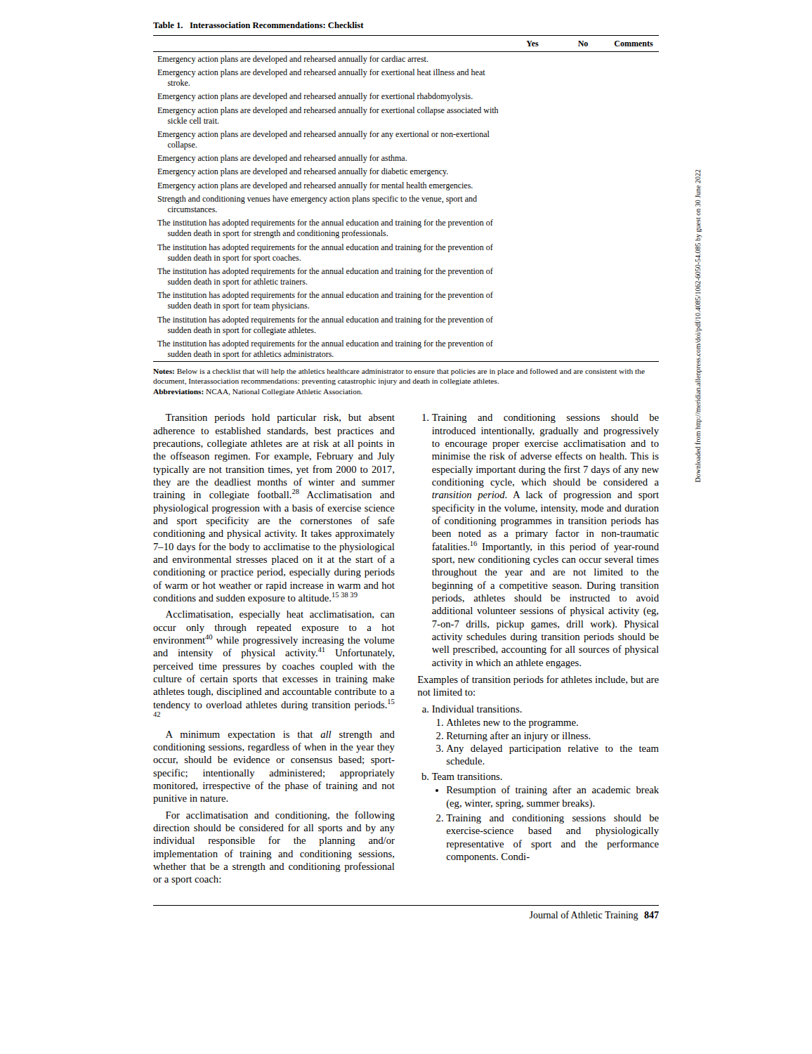Downloaded from http://meridian.allenpress.com/doi/pdf/10.4085/1062-6050-54.085 by guest on 30 June 2022
Table 1. Interassociation Recommendations: Checklist
| | Yes | No | Comments |
| --- | --- | --- | --- |
| Emergency action plans are developed and rehearsed annually for cardiac arrest. | | | |
| Emergency action plans are developed and rehearsed annually for exertional heat illness and heat stroke. | | | |
| Emergency action plans are developed and rehearsed annually for exertional rhabdomyolysis. | | | |
| Emergency action plans are developed and rehearsed annually for exertional collapse associated with sickle cell trait. | | | |
| Emergency action plans are developed and rehearsed annually for any exertional or non-exertional collapse. | | | |
| Emergency action plans are developed and rehearsed annually for asthma. | | | |
| Emergency action plans are developed and rehearsed annually for diabetic emergency. | | | |
| Emergency action plans are developed and rehearsed annually for mental health emergencies. | | | |
| Strength and conditioning venues have emergency action plans specific to the venue, sport and circumstances. | | | |
| The institution has adopted requirements for the annual education and training for the prevention of sudden death in sport for strength and conditioning professionals. | | | |
| The institution has adopted requirements for the annual education and training for the prevention of sudden death in sport for sport coaches. | | | |
| The institution has adopted requirements for the annual education and training for the prevention of sudden death in sport for athletic trainers. | | | |
| The institution has adopted requirements for the annual education and training for the prevention of sudden death in sport for team physicians. | | | |
| The institution has adopted requirements for the annual education and training for the prevention of sudden death in sport for collegiate athletes. | | | |
| The institution has adopted requirements for the annual education and training for the prevention of sudden death in sport for athletics administrators. | | | |
Notes: Below is a checklist that will help the athletics healthcare administrator to ensure that policies are in place and followed and are consistent with the document, Interassociation recommendations: preventing catastrophic injury and death in collegiate athletes.
Abbreviations: NCAA, National Collegiate Athletic Association.
Transition periods hold particular risk, but absent adherence to established standards, best practices and precautions, collegiate athletes are at risk at all points in the offseason regimen. For example, February and July typically are not transition times, yet from 2000 to 2017, they are the deadliest months of winter and summer training in collegiate football.28 Acclimatisation and physiological progression with a basis of exercise science and sport specificity are the cornerstones of safe conditioning and physical activity. It takes approximately 7–10 days for the body to acclimatise to the physiological and environmental stresses placed on it at the start of a conditioning or practice period, especially during periods of warm or hot weather or rapid increase in warm and hot conditions and sudden exposure to altitude.15 38 39
Acclimatisation, especially heat acclimatisation, can occur only through repeated exposure to a hot environment40 while progressively increasing the volume and intensity of physical activity.41 Unfortunately, perceived time pressures by coaches coupled with the culture of certain sports that excesses in training make athletes tough, disciplined and accountable contribute to a tendency to overload athletes during transition periods.15 42
A minimum expectation is that all strength and conditioning sessions, regardless of when in the year they occur, should be evidence or consensus based; sport-specific; intentionally administered; appropriately monitored, irrespective of the phase of training and not punitive in nature.
For acclimatisation and conditioning, the following direction should be considered for all sports and by any individual responsible for the planning and/or implementation of training and conditioning sessions, whether that be a strength and conditioning professional or a sport coach:
Training and conditioning sessions should be introduced intentionally, gradually and progressively to encourage proper exercise acclimatisation and to minimise the risk of adverse effects on health. This is especially important during the first 7 days of any new conditioning cycle, which should be considered a transition period. A lack of progression and sport specificity in the volume, intensity, mode and duration of conditioning programmes in transition periods has been noted as a primary factor in non-traumatic fatalities.16 Importantly, in this period of year-round sport, new conditioning cycles can occur several times throughout the year and are not limited to the beginning of a competitive season. During transition periods, athletes should be instructed to avoid additional volunteer sessions of physical activity (eg, 7-on-7 drills, pickup games, drill work). Physical activity schedules during transition periods should be well prescribed, accounting for all sources of physical activity in which an athlete engages.
Examples of transition periods for athletes include, but are not limited to:
Individual transitions.
Athletes new to the programme.
Returning after an injury or illness.
Any delayed participation relative to the team schedule.
Team transitions.
Resumption of training after an academic break (eg, winter, spring, summer breaks).
Training and conditioning sessions should be exercise-science based and physiologically representative of sport and the performance components. Condi-
Journal of Athletic Training847